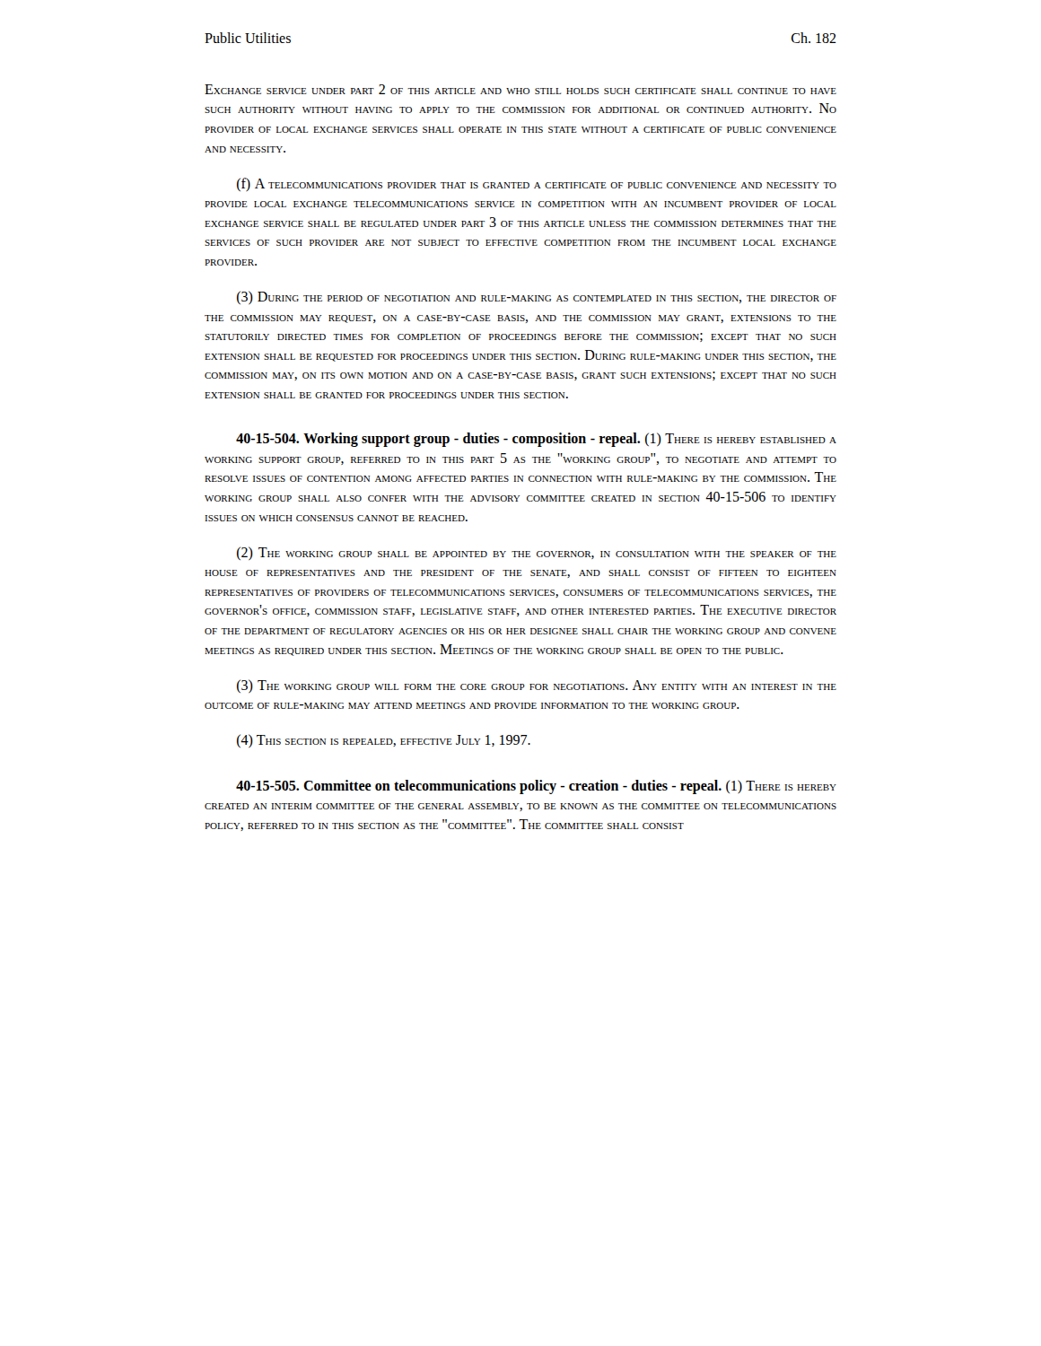Public Utilities Ch. 182
Exchange service under part 2 of this article and who still holds such certificate shall continue to have such authority without having to apply to the commission for additional or continued authority. No provider of local exchange services shall operate in this state without a certificate of public convenience and necessity.
(f) A telecommunications provider that is granted a certificate of public convenience and necessity to provide local exchange telecommunications service in competition with an incumbent provider of local exchange service shall be regulated under part 3 of this article unless the commission determines that the services of such provider are not subject to effective competition from the incumbent local exchange provider.
(3) During the period of negotiation and rule-making as contemplated in this section, the director of the commission may request, on a case-by-case basis, and the commission may grant, extensions to the statutorily directed times for completion of proceedings before the commission; except that no such extension shall be requested for proceedings under this section. During rule-making under this section, the commission may, on its own motion and on a case-by-case basis, grant such extensions; except that no such extension shall be granted for proceedings under this section.
40-15-504. Working support group - duties - composition - repeal. (1) There is hereby established a working support group, referred to in this part 5 as the "working group", to negotiate and attempt to resolve issues of contention among affected parties in connection with rule-making by the commission. The working group shall also confer with the advisory committee created in section 40-15-506 to identify issues on which consensus cannot be reached.
(2) The working group shall be appointed by the governor, in consultation with the speaker of the house of representatives and the president of the senate, and shall consist of fifteen to eighteen representatives of providers of telecommunications services, consumers of telecommunications services, the governor's office, commission staff, legislative staff, and other interested parties. The executive director of the department of regulatory agencies or his or her designee shall chair the working group and convene meetings as required under this section. Meetings of the working group shall be open to the public.
(3) The working group will form the core group for negotiations. Any entity with an interest in the outcome of rule-making may attend meetings and provide information to the working group.
(4) This section is repealed, effective July 1, 1997.
40-15-505. Committee on telecommunications policy - creation - duties - repeal. (1) There is hereby created an interim committee of the general assembly, to be known as the committee on telecommunications policy, referred to in this section as the "committee". The committee shall consist